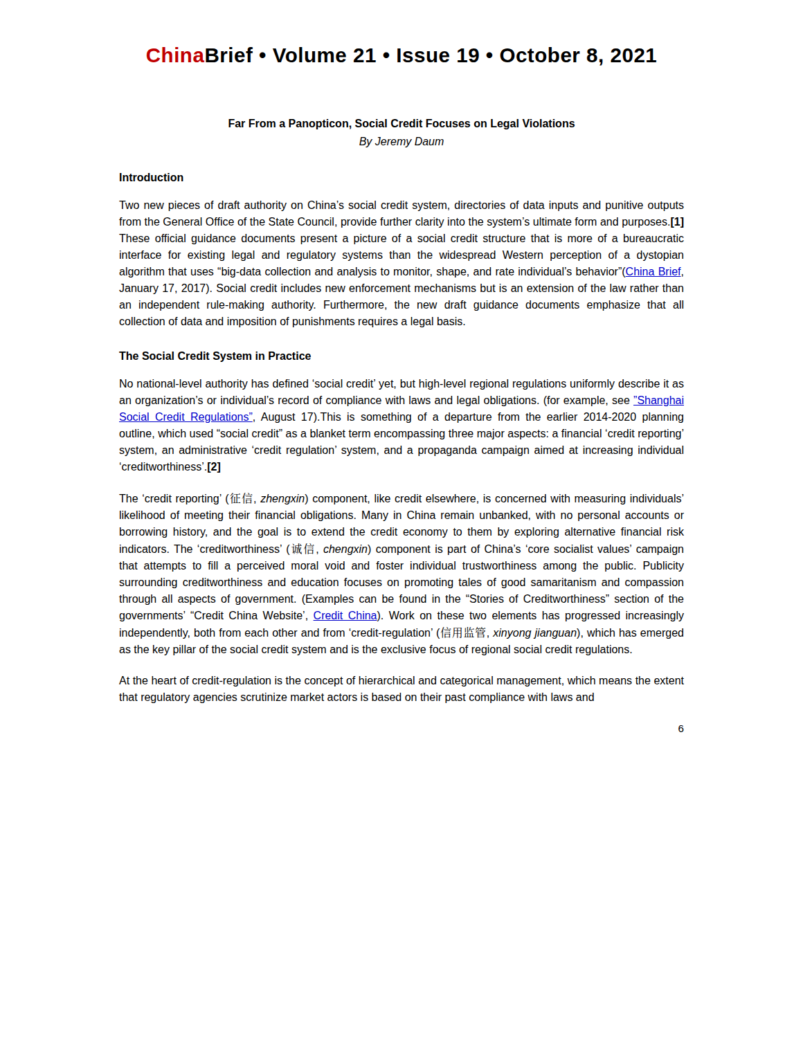China Brief • Volume 21 • Issue 19 • October 8, 2021
Far From a Panopticon, Social Credit Focuses on Legal Violations
By Jeremy Daum
Introduction
Two new pieces of draft authority on China’s social credit system, directories of data inputs and punitive outputs from the General Office of the State Council, provide further clarity into the system’s ultimate form and purposes.[1] These official guidance documents present a picture of a social credit structure that is more of a bureaucratic interface for existing legal and regulatory systems than the widespread Western perception of a dystopian algorithm that uses “big-data collection and analysis to monitor, shape, and rate individual’s behavior”(China Brief, January 17, 2017). Social credit includes new enforcement mechanisms but is an extension of the law rather than an independent rule-making authority. Furthermore, the new draft guidance documents emphasize that all collection of data and imposition of punishments requires a legal basis.
The Social Credit System in Practice
No national-level authority has defined ‘social credit’ yet, but high-level regional regulations uniformly describe it as an organization’s or individual’s record of compliance with laws and legal obligations. (for example, see ”Shanghai Social Credit Regulations”, August 17).This is something of a departure from the earlier 2014-2020 planning outline, which used “social credit” as a blanket term encompassing three major aspects: a financial ‘credit reporting’ system, an administrative ‘credit regulation’ system, and a propaganda campaign aimed at increasing individual ‘creditworthiness’.[2]
The ‘credit reporting’ (征信, zhengxin) component, like credit elsewhere, is concerned with measuring individuals’ likelihood of meeting their financial obligations. Many in China remain unbanked, with no personal accounts or borrowing history, and the goal is to extend the credit economy to them by exploring alternative financial risk indicators. The ‘creditworthiness’ (诚信, chengxin) component is part of China’s ‘core socialist values’ campaign that attempts to fill a perceived moral void and foster individual trustworthiness among the public. Publicity surrounding creditworthiness and education focuses on promoting tales of good samaritanism and compassion through all aspects of government. (Examples can be found in the “Stories of Creditworthiness” section of the governments’ “Credit China Website’, Credit China). Work on these two elements has progressed increasingly independently, both from each other and from ‘credit-regulation’ (信用监管, xinyong jianguan), which has emerged as the key pillar of the social credit system and is the exclusive focus of regional social credit regulations.
At the heart of credit-regulation is the concept of hierarchical and categorical management, which means the extent that regulatory agencies scrutinize market actors is based on their past compliance with laws and
6